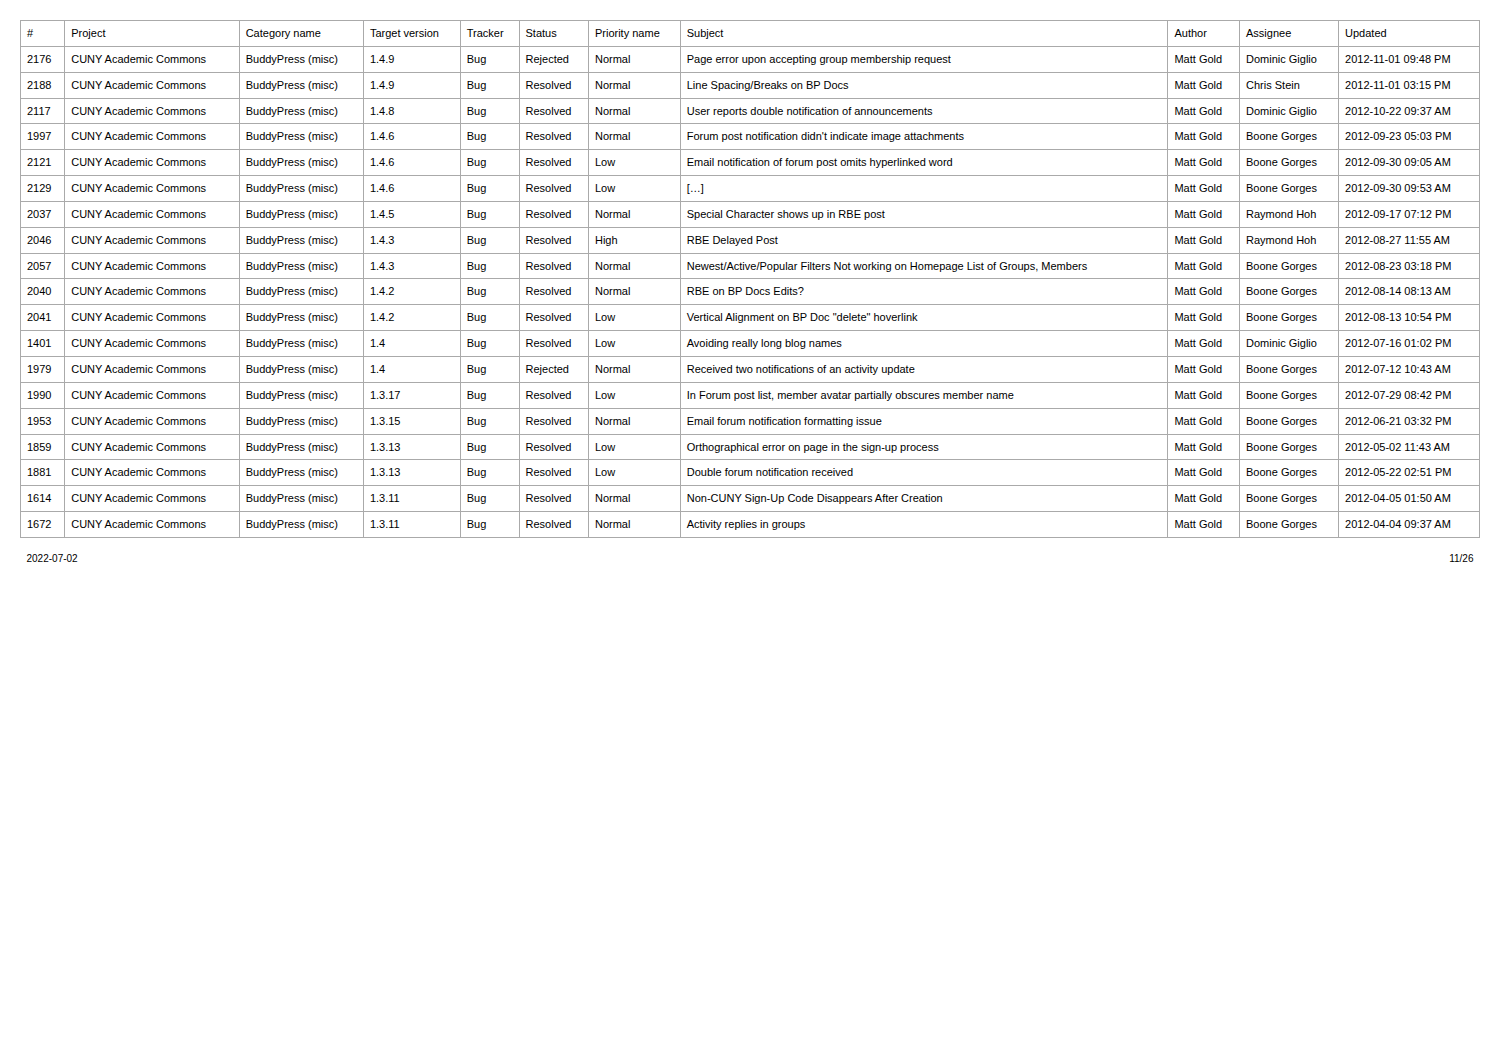Redmine-style issue listing
| # | Project | Category name | Target version | Tracker | Status | Priority name | Subject | Author | Assignee | Updated |
| --- | --- | --- | --- | --- | --- | --- | --- | --- | --- | --- |
| 2176 | CUNY Academic Commons | BuddyPress (misc) | 1.4.9 | Bug | Rejected | Normal | Page error upon accepting group membership request | Matt Gold | Dominic Giglio | 2012-11-01 09:48 PM |
| 2188 | CUNY Academic Commons | BuddyPress (misc) | 1.4.9 | Bug | Resolved | Normal | Line Spacing/Breaks on BP Docs | Matt Gold | Chris Stein | 2012-11-01 03:15 PM |
| 2117 | CUNY Academic Commons | BuddyPress (misc) | 1.4.8 | Bug | Resolved | Normal | User reports double notification of announcements | Matt Gold | Dominic Giglio | 2012-10-22 09:37 AM |
| 1997 | CUNY Academic Commons | BuddyPress (misc) | 1.4.6 | Bug | Resolved | Normal | Forum post notification didn't indicate image attachments | Matt Gold | Boone Gorges | 2012-09-23 05:03 PM |
| 2121 | CUNY Academic Commons | BuddyPress (misc) | 1.4.6 | Bug | Resolved | Low | Email notification of forum post omits hyperlinked word | Matt Gold | Boone Gorges | 2012-09-30 09:05 AM |
| 2129 | CUNY Academic Commons | BuddyPress (misc) | 1.4.6 | Bug | Resolved | Low | […] | Matt Gold | Boone Gorges | 2012-09-30 09:53 AM |
| 2037 | CUNY Academic Commons | BuddyPress (misc) | 1.4.5 | Bug | Resolved | Normal | Special Character shows up in RBE post | Matt Gold | Raymond Hoh | 2012-09-17 07:12 PM |
| 2046 | CUNY Academic Commons | BuddyPress (misc) | 1.4.3 | Bug | Resolved | High | RBE Delayed Post | Matt Gold | Raymond Hoh | 2012-08-27 11:55 AM |
| 2057 | CUNY Academic Commons | BuddyPress (misc) | 1.4.3 | Bug | Resolved | Normal | Newest/Active/Popular Filters Not working on Homepage List of Groups, Members | Matt Gold | Boone Gorges | 2012-08-23 03:18 PM |
| 2040 | CUNY Academic Commons | BuddyPress (misc) | 1.4.2 | Bug | Resolved | Normal | RBE on BP Docs Edits? | Matt Gold | Boone Gorges | 2012-08-14 08:13 AM |
| 2041 | CUNY Academic Commons | BuddyPress (misc) | 1.4.2 | Bug | Resolved | Low | Vertical Alignment on BP Doc "delete" hoverlink | Matt Gold | Boone Gorges | 2012-08-13 10:54 PM |
| 1401 | CUNY Academic Commons | BuddyPress (misc) | 1.4 | Bug | Resolved | Low | Avoiding really long blog names | Matt Gold | Dominic Giglio | 2012-07-16 01:02 PM |
| 1979 | CUNY Academic Commons | BuddyPress (misc) | 1.4 | Bug | Rejected | Normal | Received two notifications of an activity update | Matt Gold | Boone Gorges | 2012-07-12 10:43 AM |
| 1990 | CUNY Academic Commons | BuddyPress (misc) | 1.3.17 | Bug | Resolved | Low | In Forum post list, member avatar partially obscures member name | Matt Gold | Boone Gorges | 2012-07-29 08:42 PM |
| 1953 | CUNY Academic Commons | BuddyPress (misc) | 1.3.15 | Bug | Resolved | Normal | Email forum notification formatting issue | Matt Gold | Boone Gorges | 2012-06-21 03:32 PM |
| 1859 | CUNY Academic Commons | BuddyPress (misc) | 1.3.13 | Bug | Resolved | Low | Orthographical error on page in the sign-up process | Matt Gold | Boone Gorges | 2012-05-02 11:43 AM |
| 1881 | CUNY Academic Commons | BuddyPress (misc) | 1.3.13 | Bug | Resolved | Low | Double forum notification received | Matt Gold | Boone Gorges | 2012-05-22 02:51 PM |
| 1614 | CUNY Academic Commons | BuddyPress (misc) | 1.3.11 | Bug | Resolved | Normal | Non-CUNY Sign-Up Code Disappears After Creation | Matt Gold | Boone Gorges | 2012-04-05 01:50 AM |
| 1672 | CUNY Academic Commons | BuddyPress (misc) | 1.3.11 | Bug | Resolved | Normal | Activity replies in groups | Matt Gold | Boone Gorges | 2012-04-04 09:37 AM |
| 2022-07-02 | 11/26 |